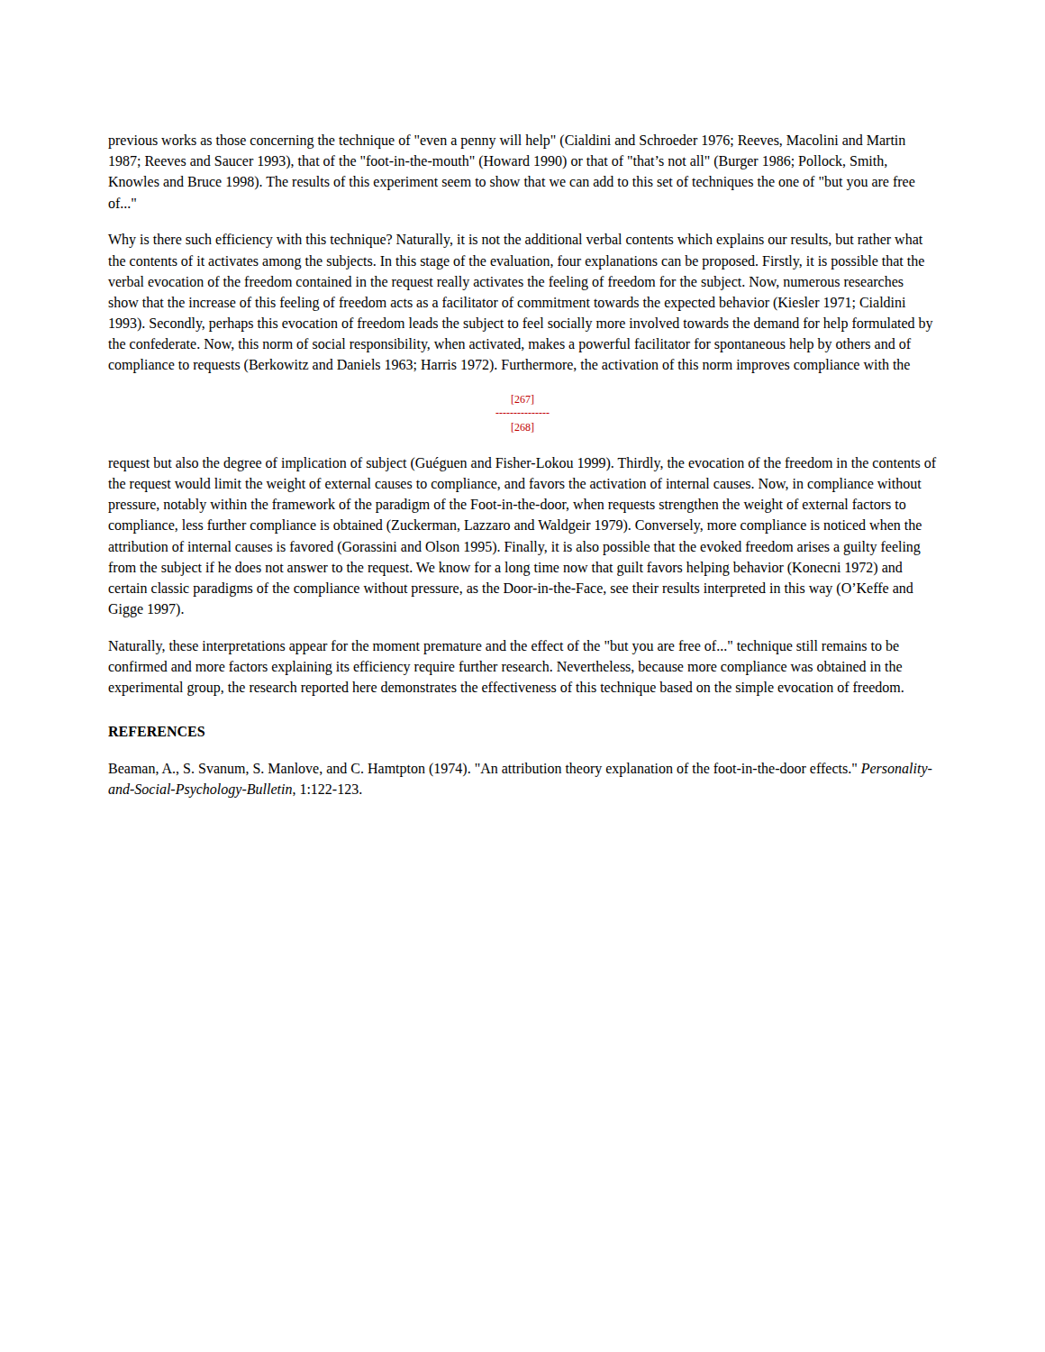previous works as those concerning the technique of "even a penny will help" (Cialdini and Schroeder 1976; Reeves, Macolini and Martin 1987; Reeves and Saucer 1993), that of the "foot-in-the-mouth" (Howard 1990) or that of "that’s not all" (Burger 1986; Pollock, Smith, Knowles and Bruce 1998). The results of this experiment seem to show that we can add to this set of techniques the one of "but you are free of..."
Why is there such efficiency with this technique? Naturally, it is not the additional verbal contents which explains our results, but rather what the contents of it activates among the subjects. In this stage of the evaluation, four explanations can be proposed. Firstly, it is possible that the verbal evocation of the freedom contained in the request really activates the feeling of freedom for the subject. Now, numerous researches show that the increase of this feeling of freedom acts as a facilitator of commitment towards the expected behavior (Kiesler 1971; Cialdini 1993). Secondly, perhaps this evocation of freedom leads the subject to feel socially more involved towards the demand for help formulated by the confederate. Now, this norm of social responsibility, when activated, makes a powerful facilitator for spontaneous help by others and of compliance to requests (Berkowitz and Daniels 1963; Harris 1972). Furthermore, the activation of this norm improves compliance with the
[267]
---------------
[268]
request but also the degree of implication of subject (Guéguen and Fisher-Lokou 1999). Thirdly, the evocation of the freedom in the contents of the request would limit the weight of external causes to compliance, and favors the activation of internal causes. Now, in compliance without pressure, notably within the framework of the paradigm of the Foot-in-the-door, when requests strengthen the weight of external factors to compliance, less further compliance is obtained (Zuckerman, Lazzaro and Waldgeir 1979). Conversely, more compliance is noticed when the attribution of internal causes is favored (Gorassini and Olson 1995). Finally, it is also possible that the evoked freedom arises a guilty feeling from the subject if he does not answer to the request. We know for a long time now that guilt favors helping behavior (Konecni 1972) and certain classic paradigms of the compliance without pressure, as the Door-in-the-Face, see their results interpreted in this way (O’Keffe and Gigge 1997).
Naturally, these interpretations appear for the moment premature and the effect of the "but you are free of..." technique still remains to be confirmed and more factors explaining its efficiency require further research. Nevertheless, because more compliance was obtained in the experimental group, the research reported here demonstrates the effectiveness of this technique based on the simple evocation of freedom.
REFERENCES
Beaman, A., S. Svanum, S. Manlove, and C. Hamtpton (1974). "An attribution theory explanation of the foot-in-the-door effects." Personality-and-Social-Psychology-Bulletin, 1:122-123.